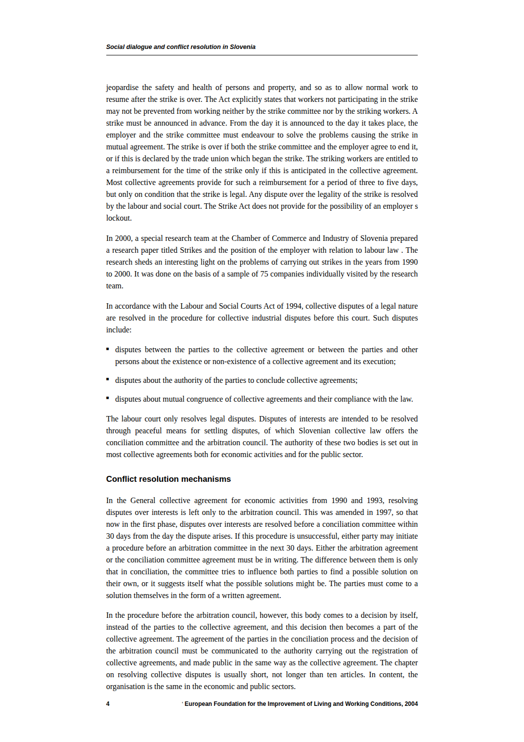Social dialogue and conflict resolution in Slovenia
jeopardise the safety and health of persons and property, and so as to allow normal work to resume after the strike is over. The Act explicitly states that workers not participating in the strike may not be prevented from working neither by the strike committee nor by the striking workers. A strike must be announced in advance. From the day it is announced to the day it takes place, the employer and the strike committee must endeavour to solve the problems causing the strike in mutual agreement. The strike is over if both the strike committee and the employer agree to end it, or if this is declared by the trade union which began the strike. The striking workers are entitled to a reimbursement for the time of the strike only if this is anticipated in the collective agreement. Most collective agreements provide for such a reimbursement for a period of three to five days, but only on condition that the strike is legal. Any dispute over the legality of the strike is resolved by the labour and social court. The Strike Act does not provide for the possibility of an employer s lockout.
In 2000, a special research team at the Chamber of Commerce and Industry of Slovenia prepared a research paper titled Strikes and the position of the employer with relation to labour law . The research sheds an interesting light on the problems of carrying out strikes in the years from 1990 to 2000. It was done on the basis of a sample of 75 companies individually visited by the research team.
In accordance with the Labour and Social Courts Act of 1994, collective disputes of a legal nature are resolved in the procedure for collective industrial disputes before this court. Such disputes include:
disputes between the parties to the collective agreement or between the parties and other persons about the existence or non-existence of a collective agreement and its execution;
disputes about the authority of the parties to conclude collective agreements;
disputes about mutual congruence of collective agreements and their compliance with the law.
The labour court only resolves legal disputes. Disputes of interests are intended to be resolved through peaceful means for settling disputes, of which Slovenian collective law offers the conciliation committee and the arbitration council. The authority of these two bodies is set out in most collective agreements both for economic activities and for the public sector.
Conflict resolution mechanisms
In the General collective agreement for economic activities from 1990 and 1993, resolving disputes over interests is left only to the arbitration council. This was amended in 1997, so that now in the first phase, disputes over interests are resolved before a conciliation committee within 30 days from the day the dispute arises. If this procedure is unsuccessful, either party may initiate a procedure before an arbitration committee in the next 30 days. Either the arbitration agreement or the conciliation committee agreement must be in writing. The difference between them is only that in conciliation, the committee tries to influence both parties to find a possible solution on their own, or it suggests itself what the possible solutions might be. The parties must come to a solution themselves in the form of a written agreement.
In the procedure before the arbitration council, however, this body comes to a decision by itself, instead of the parties to the collective agreement, and this decision then becomes a part of the collective agreement. The agreement of the parties in the conciliation process and the decision of the arbitration council must be communicated to the authority carrying out the registration of collective agreements, and made public in the same way as the collective agreement. The chapter on resolving collective disputes is usually short, not longer than ten articles. In content, the organisation is the same in the economic and public sectors.
4
' European Foundation for the Improvement of Living and Working Conditions, 2004